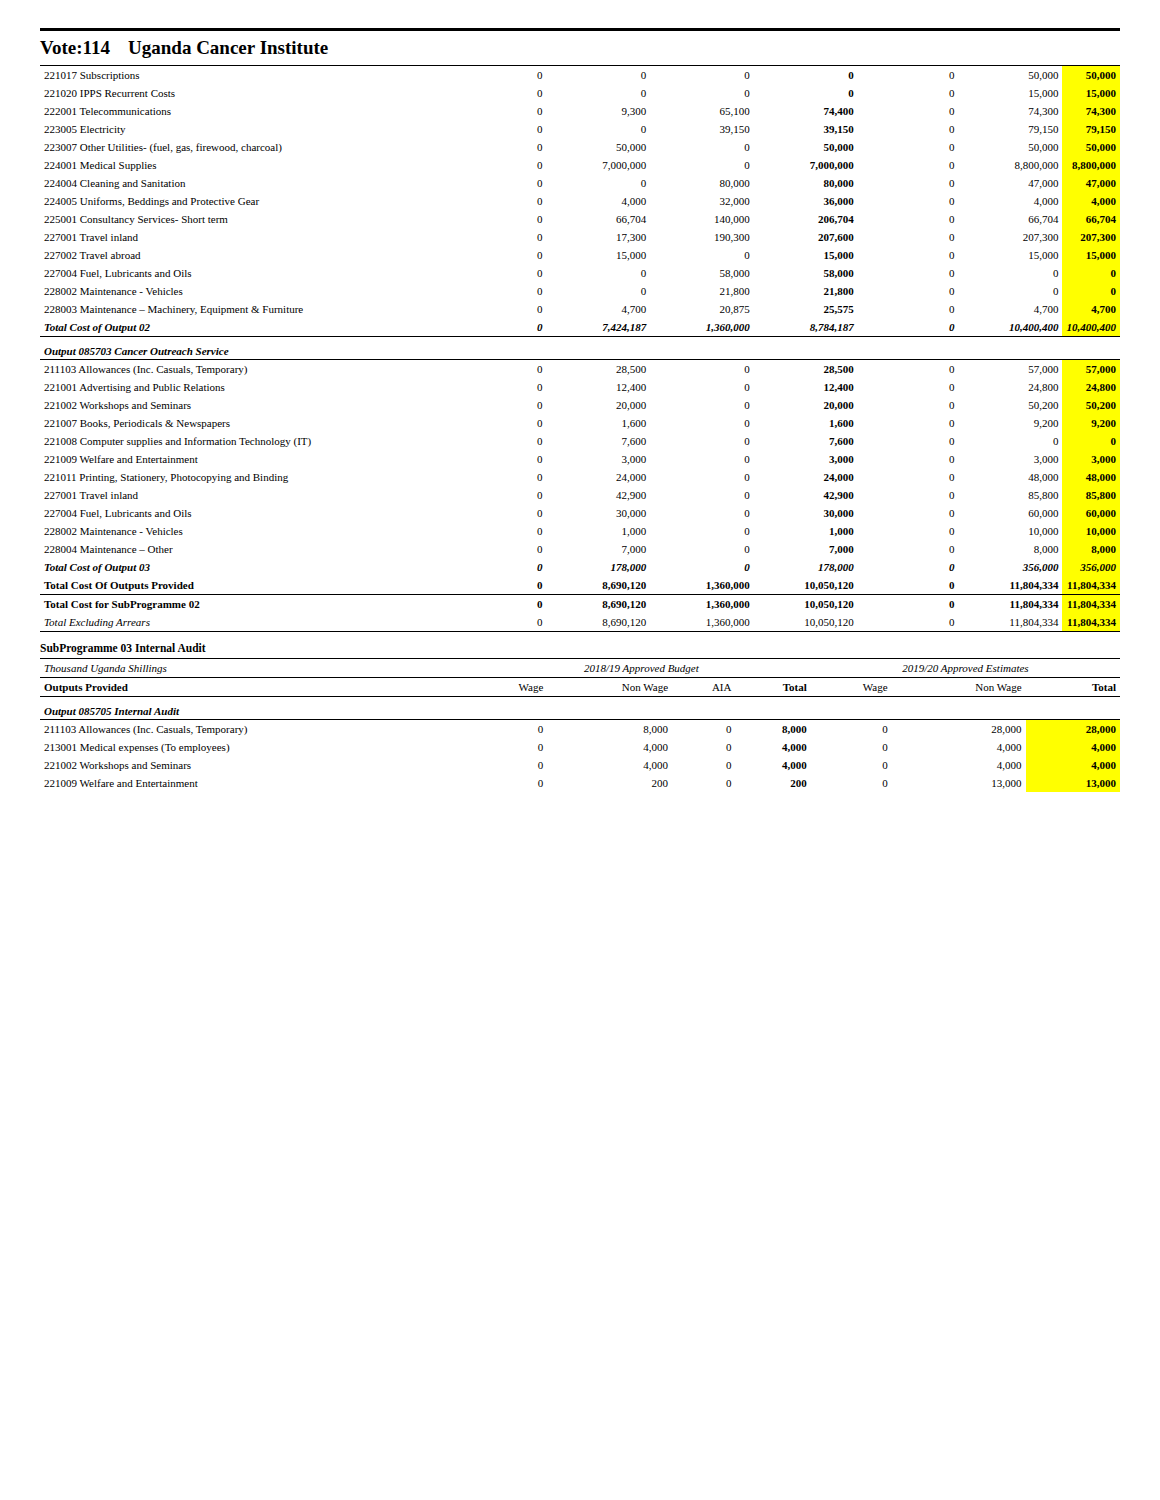Vote:114 Uganda Cancer Institute
| 221017 Subscriptions | 0 | 0 | 0 | 0 | 0 | 50,000 | 50,000 |
| 221020 IPPS Recurrent Costs | 0 | 0 | 0 | 0 | 0 | 15,000 | 15,000 |
| 222001 Telecommunications | 0 | 9,300 | 65,100 | 74,400 | 0 | 74,300 | 74,300 |
| 223005 Electricity | 0 | 0 | 39,150 | 39,150 | 0 | 79,150 | 79,150 |
| 223007 Other Utilities- (fuel, gas, firewood, charcoal) | 0 | 50,000 | 0 | 50,000 | 0 | 50,000 | 50,000 |
| 224001 Medical Supplies | 0 | 7,000,000 | 0 | 7,000,000 | 0 | 8,800,000 | 8,800,000 |
| 224004 Cleaning and Sanitation | 0 | 0 | 80,000 | 80,000 | 0 | 47,000 | 47,000 |
| 224005 Uniforms, Beddings and Protective Gear | 0 | 4,000 | 32,000 | 36,000 | 0 | 4,000 | 4,000 |
| 225001 Consultancy Services- Short term | 0 | 66,704 | 140,000 | 206,704 | 0 | 66,704 | 66,704 |
| 227001 Travel inland | 0 | 17,300 | 190,300 | 207,600 | 0 | 207,300 | 207,300 |
| 227002 Travel abroad | 0 | 15,000 | 0 | 15,000 | 0 | 15,000 | 15,000 |
| 227004 Fuel, Lubricants and Oils | 0 | 0 | 58,000 | 58,000 | 0 | 0 | 0 |
| 228002 Maintenance - Vehicles | 0 | 0 | 21,800 | 21,800 | 0 | 0 | 0 |
| 228003 Maintenance – Machinery, Equipment & Furniture | 0 | 4,700 | 20,875 | 25,575 | 0 | 4,700 | 4,700 |
| Total Cost of Output 02 | 0 | 7,424,187 | 1,360,000 | 8,784,187 | 0 | 10,400,400 | 10,400,400 |
| Output 085703 Cancer Outreach Service |
| 211103 Allowances (Inc. Casuals, Temporary) | 0 | 28,500 | 0 | 28,500 | 0 | 57,000 | 57,000 |
| 221001 Advertising and Public Relations | 0 | 12,400 | 0 | 12,400 | 0 | 24,800 | 24,800 |
| 221002 Workshops and Seminars | 0 | 20,000 | 0 | 20,000 | 0 | 50,200 | 50,200 |
| 221007 Books, Periodicals & Newspapers | 0 | 1,600 | 0 | 1,600 | 0 | 9,200 | 9,200 |
| 221008 Computer supplies and Information Technology (IT) | 0 | 7,600 | 0 | 7,600 | 0 | 0 | 0 |
| 221009 Welfare and Entertainment | 0 | 3,000 | 0 | 3,000 | 0 | 3,000 | 3,000 |
| 221011 Printing, Stationery, Photocopying and Binding | 0 | 24,000 | 0 | 24,000 | 0 | 48,000 | 48,000 |
| 227001 Travel inland | 0 | 42,900 | 0 | 42,900 | 0 | 85,800 | 85,800 |
| 227004 Fuel, Lubricants and Oils | 0 | 30,000 | 0 | 30,000 | 0 | 60,000 | 60,000 |
| 228002 Maintenance - Vehicles | 0 | 1,000 | 0 | 1,000 | 0 | 10,000 | 10,000 |
| 228004 Maintenance – Other | 0 | 7,000 | 0 | 7,000 | 0 | 8,000 | 8,000 |
| Total Cost of Output 03 | 0 | 178,000 | 0 | 178,000 | 0 | 356,000 | 356,000 |
| Total Cost Of Outputs Provided | 0 | 8,690,120 | 1,360,000 | 10,050,120 | 0 | 11,804,334 | 11,804,334 |
| Total Cost for SubProgramme 02 | 0 | 8,690,120 | 1,360,000 | 10,050,120 | 0 | 11,804,334 | 11,804,334 |
| Total Excluding Arrears | 0 | 8,690,120 | 1,360,000 | 10,050,120 | 0 | 11,804,334 | 11,804,334 |
SubProgramme 03 Internal Audit
| Thousand Uganda Shillings | 2018/19 Approved Budget | 2019/20 Approved Estimates |
| Outputs Provided | Wage | Non Wage | AIA | Total | Wage | Non Wage | Total |
| Output 085705 Internal Audit |
| 211103 Allowances (Inc. Casuals, Temporary) | 0 | 8,000 | 0 | 8,000 | 0 | 28,000 | 28,000 |
| 213001 Medical expenses (To employees) | 0 | 4,000 | 0 | 4,000 | 0 | 4,000 | 4,000 |
| 221002 Workshops and Seminars | 0 | 4,000 | 0 | 4,000 | 0 | 4,000 | 4,000 |
| 221009 Welfare and Entertainment | 0 | 200 | 0 | 200 | 0 | 13,000 | 13,000 |